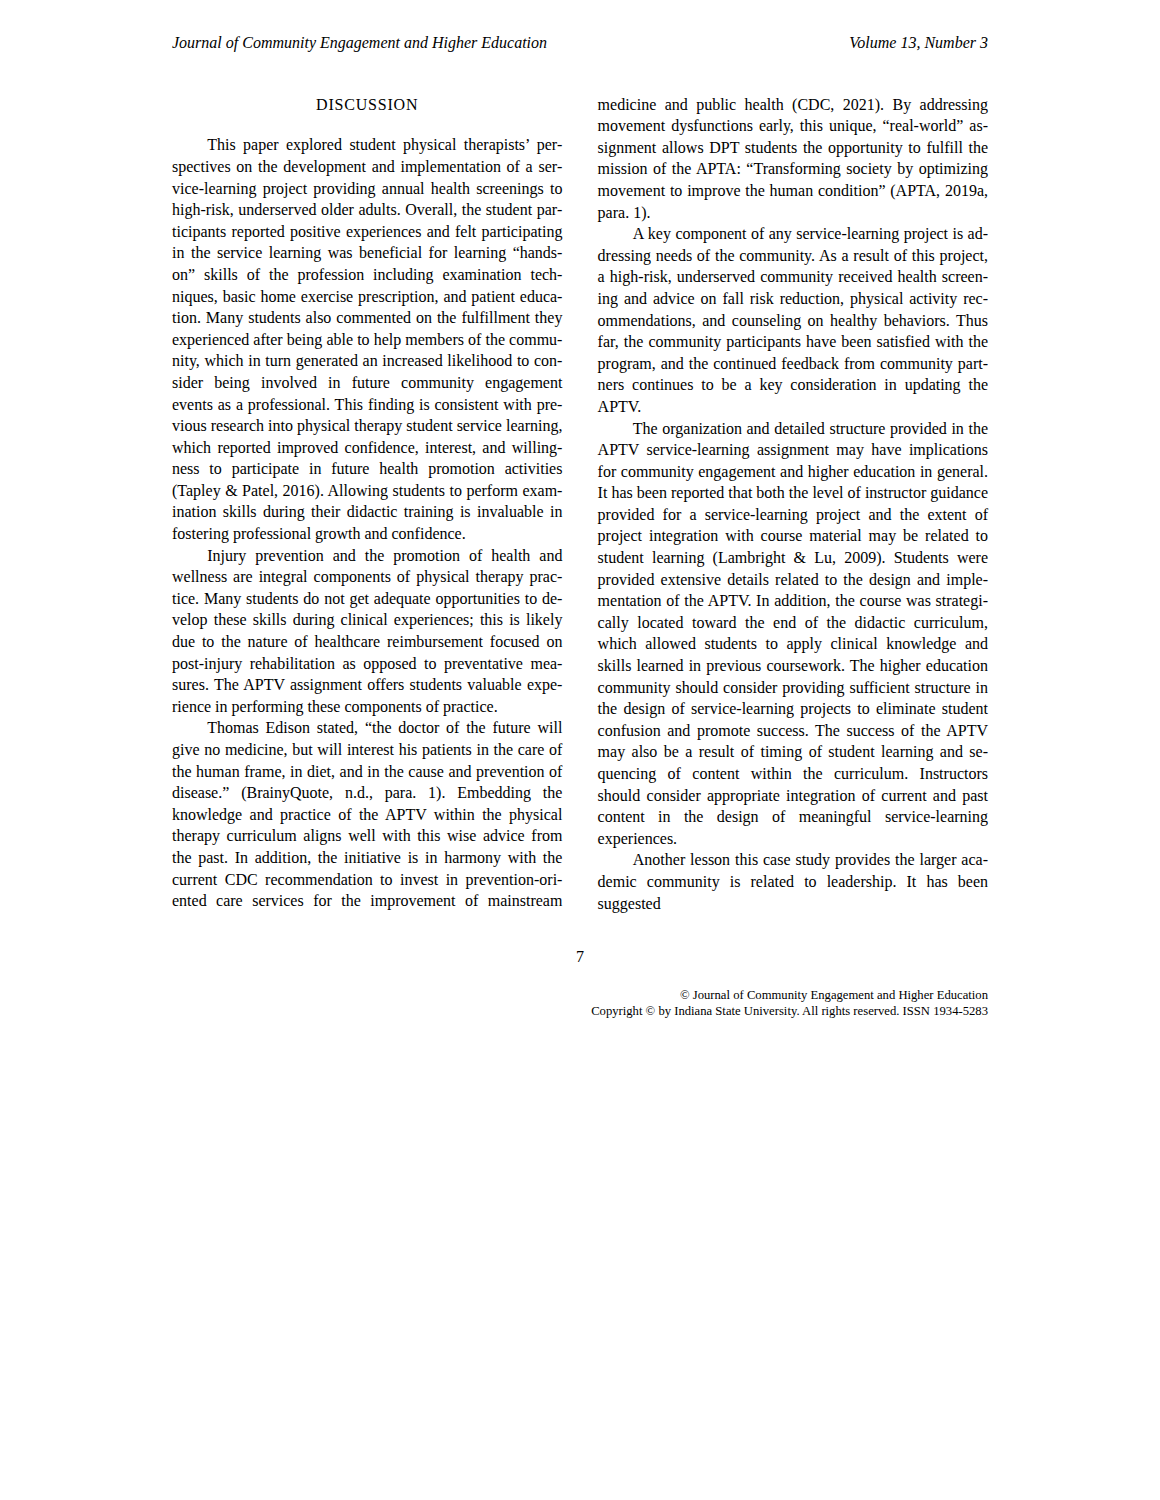Journal of Community Engagement and Higher Education
Volume 13, Number 3
DISCUSSION
This paper explored student physical therapists’ perspectives on the development and implementation of a service-learning project providing annual health screenings to high-risk, underserved older adults. Overall, the student participants reported positive experiences and felt participating in the service learning was beneficial for learning “hands-on” skills of the profession including examination techniques, basic home exercise prescription, and patient education. Many students also commented on the fulfillment they experienced after being able to help members of the community, which in turn generated an increased likelihood to consider being involved in future community engagement events as a professional. This finding is consistent with previous research into physical therapy student service learning, which reported improved confidence, interest, and willingness to participate in future health promotion activities (Tapley & Patel, 2016). Allowing students to perform examination skills during their didactic training is invaluable in fostering professional growth and confidence.
Injury prevention and the promotion of health and wellness are integral components of physical therapy practice. Many students do not get adequate opportunities to develop these skills during clinical experiences; this is likely due to the nature of healthcare reimbursement focused on post-injury rehabilitation as opposed to preventative measures. The APTV assignment offers students valuable experience in performing these components of practice.
Thomas Edison stated, “the doctor of the future will give no medicine, but will interest his patients in the care of the human frame, in diet, and in the cause and prevention of disease.” (BrainyQuote, n.d., para. 1). Embedding the knowledge and practice of the APTV within the physical therapy curriculum aligns well with this wise advice from the past. In addition, the initiative is in harmony with the current CDC recommendation to invest in prevention-oriented care services for the improvement of mainstream medicine and public health (CDC, 2021). By addressing movement dysfunctions early, this unique, “real-world” assignment allows DPT students the opportunity to fulfill the mission of the APTA: “Transforming society by optimizing movement to improve the human condition” (APTA, 2019a, para. 1).
A key component of any service-learning project is addressing needs of the community. As a result of this project, a high-risk, underserved community received health screening and advice on fall risk reduction, physical activity recommendations, and counseling on healthy behaviors. Thus far, the community participants have been satisfied with the program, and the continued feedback from community partners continues to be a key consideration in updating the APTV.
The organization and detailed structure provided in the APTV service-learning assignment may have implications for community engagement and higher education in general. It has been reported that both the level of instructor guidance provided for a service-learning project and the extent of project integration with course material may be related to student learning (Lambright & Lu, 2009). Students were provided extensive details related to the design and implementation of the APTV. In addition, the course was strategically located toward the end of the didactic curriculum, which allowed students to apply clinical knowledge and skills learned in previous coursework. The higher education community should consider providing sufficient structure in the design of service-learning projects to eliminate student confusion and promote success. The success of the APTV may also be a result of timing of student learning and sequencing of content within the curriculum. Instructors should consider appropriate integration of current and past content in the design of meaningful service-learning experiences.
Another lesson this case study provides the larger academic community is related to leadership. It has been suggested
7
© Journal of Community Engagement and Higher Education
Copyright © by Indiana State University. All rights reserved. ISSN 1934-5283